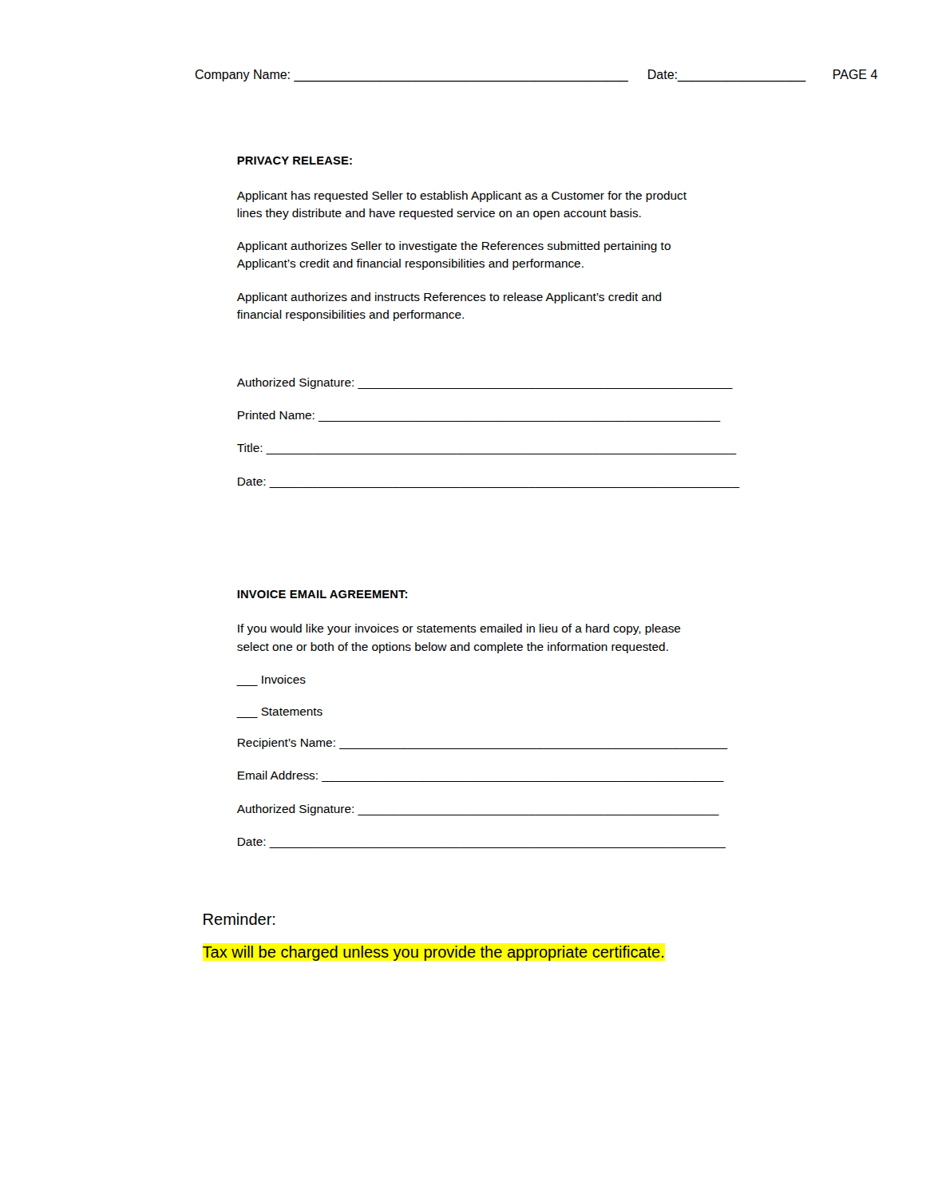Company Name: _______________________________________________ Date:__________________ PAGE 4
PRIVACY RELEASE:
Applicant has requested Seller to establish Applicant as a Customer for the product lines they distribute and have requested service on an open account basis.
Applicant authorizes Seller to investigate the References submitted pertaining to Applicant’s credit and financial responsibilities and performance.
Applicant authorizes and instructs References to release Applicant’s credit and financial responsibilities and performance.
Authorized Signature: _______________________________________________________
Printed Name: ___________________________________________________________
Title: _____________________________________________________________________
Date: _____________________________________________________________________
INVOICE EMAIL AGREEMENT:
If you would like your invoices or statements emailed in lieu of a hard copy, please select one or both of the options below and complete the information requested.
___ Invoices
___ Statements
Recipient’s Name: _________________________________________________________
Email Address: ___________________________________________________________
Authorized Signature: _____________________________________________________
Date: ___________________________________________________________________
Reminder:
Tax will be charged unless you provide the appropriate certificate.